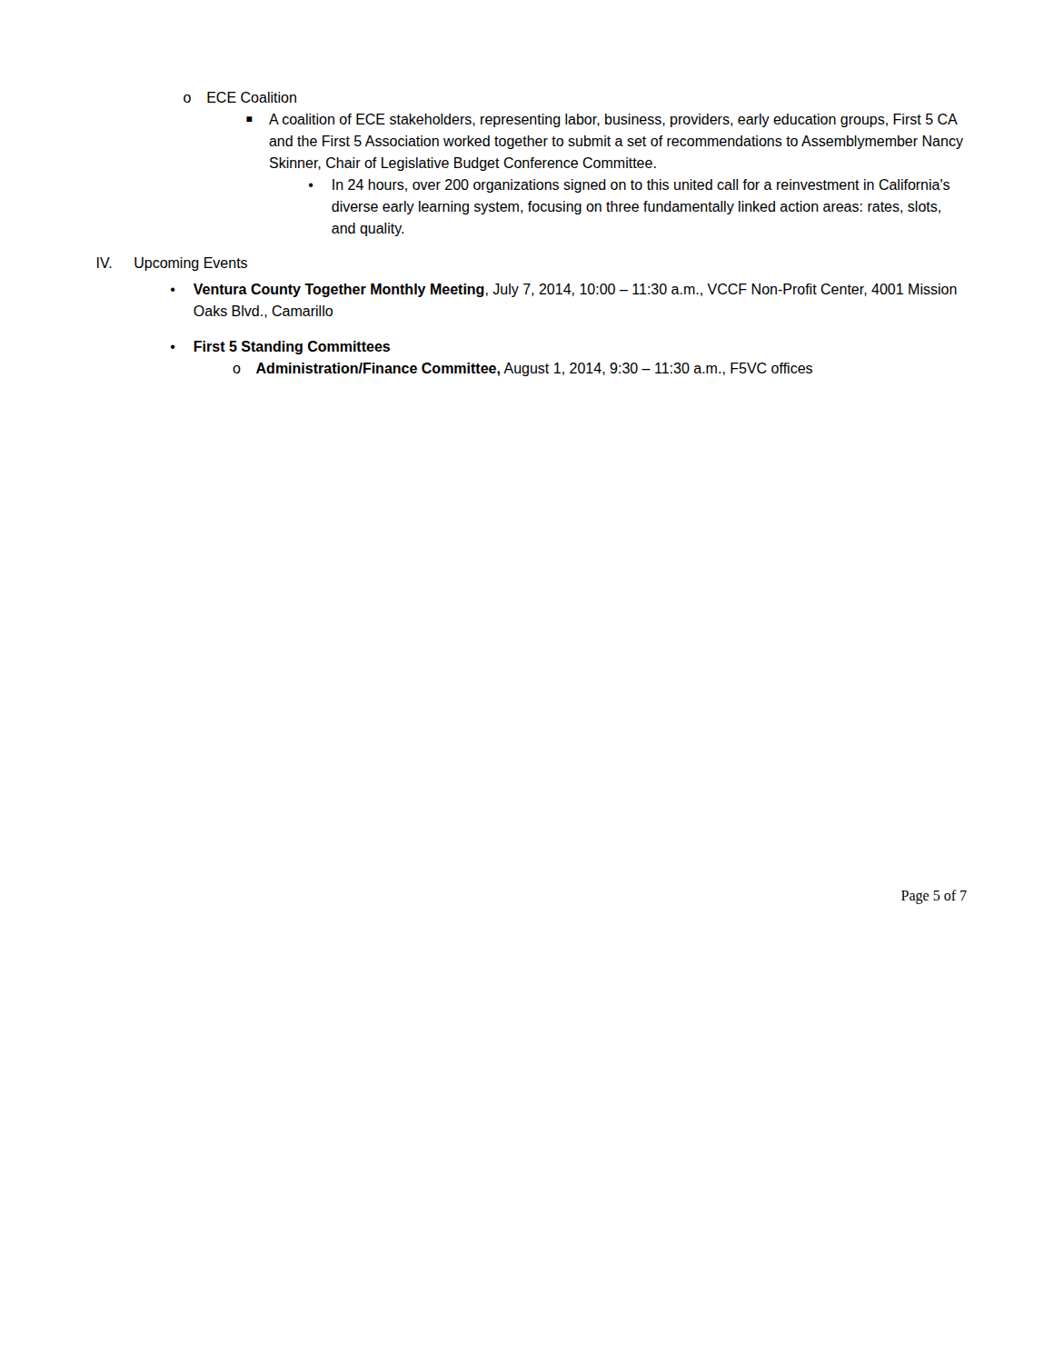o ECE Coalition
■ A coalition of ECE stakeholders, representing labor, business, providers, early education groups, First 5 CA and the First 5 Association worked together to submit a set of recommendations to Assemblymember Nancy Skinner, Chair of Legislative Budget Conference Committee.
• In 24 hours, over 200 organizations signed on to this united call for a reinvestment in California's diverse early learning system, focusing on three fundamentally linked action areas: rates, slots, and quality.
IV. Upcoming Events
• Ventura County Together Monthly Meeting, July 7, 2014, 10:00 – 11:30 a.m., VCCF Non-Profit Center, 4001 Mission Oaks Blvd., Camarillo
• First 5 Standing Committees
o Administration/Finance Committee, August 1, 2014, 9:30 – 11:30 a.m., F5VC offices
Page 5 of 7